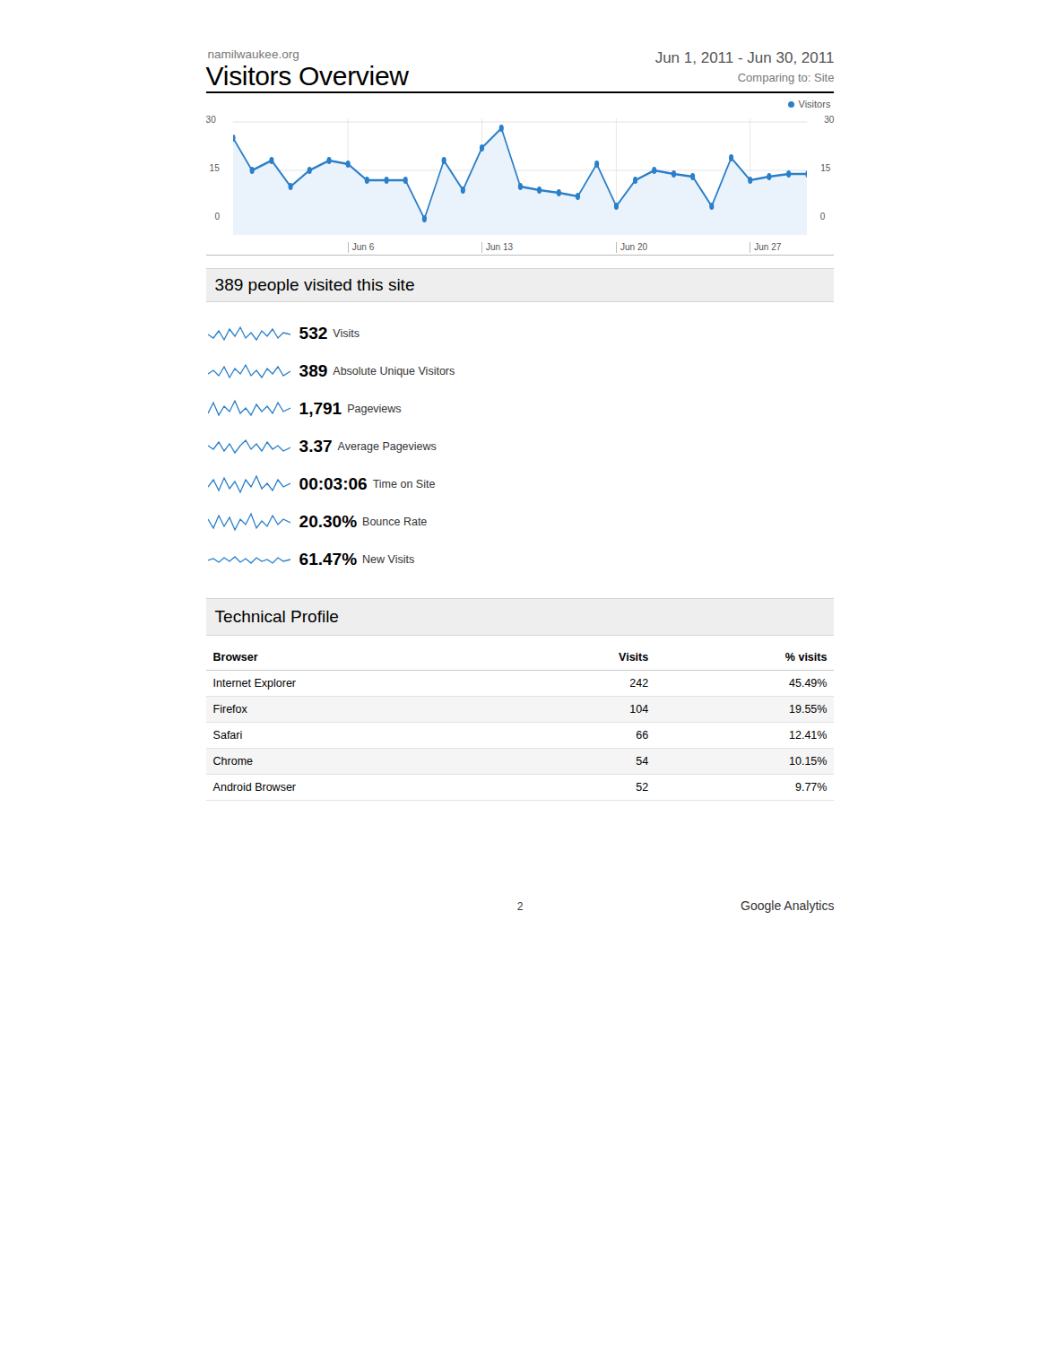namilwaukee.org
Visitors Overview
Jun 1, 2011 - Jun 30, 2011
Comparing to: Site
Visitors
30
15
0
30
15
0
Jun 6 Jun 13 Jun 20 Jun 27
389 people visited this site
532 Visits
389 Absolute Unique Visitors
1,791 Pageviews
3.37 Average Pageviews
00:03:06 Time on Site
20.30% Bounce Rate
61.47% New Visits
Technical Profile
| Browser | Visits | % visits |
| --- | --- | --- |
| Internet Explorer | 242 | 45.49% |
| Firefox | 104 | 19.55% |
| Safari | 66 | 12.41% |
| Chrome | 54 | 10.15% |
| Android Browser | 52 | 9.77% |
2
Google Analytics